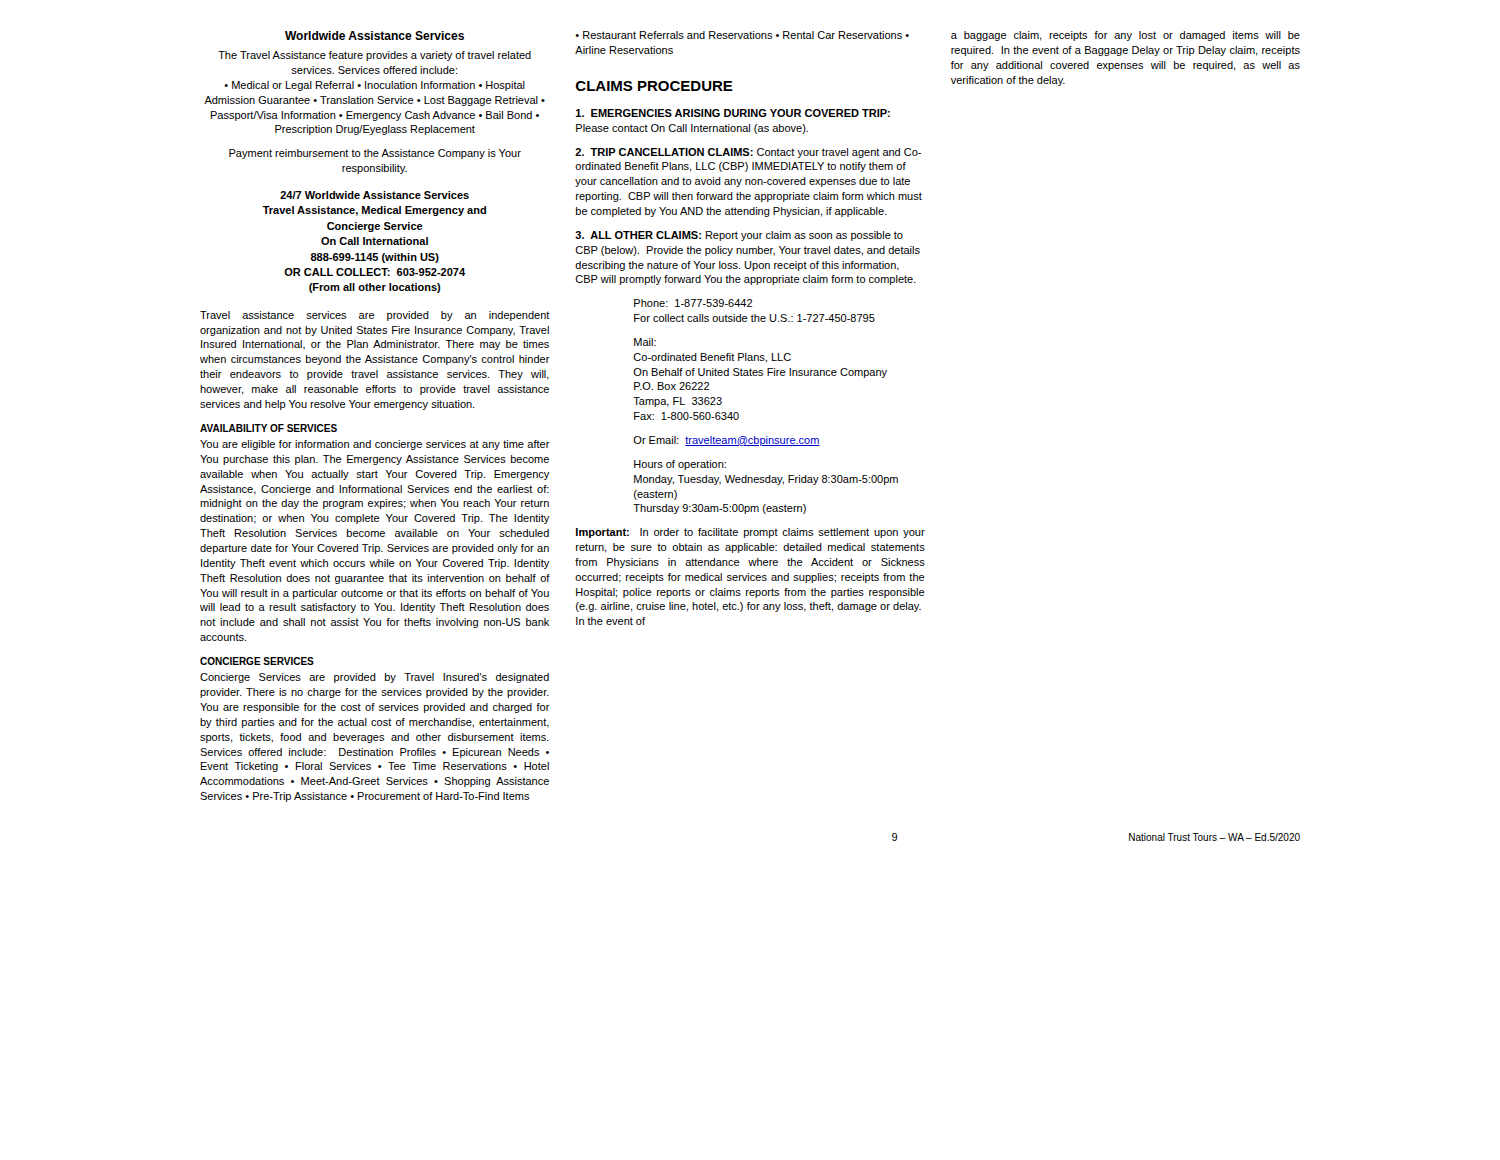Worldwide Assistance Services
The Travel Assistance feature provides a variety of travel related services. Services offered include:
• Medical or Legal Referral • Inoculation Information • Hospital Admission Guarantee • Translation Service • Lost Baggage Retrieval • Passport/Visa Information • Emergency Cash Advance • Bail Bond • Prescription Drug/Eyeglass Replacement
Payment reimbursement to the Assistance Company is Your responsibility.
24/7 Worldwide Assistance Services
Travel Assistance, Medical Emergency and
Concierge Service
On Call International
888-699-1145 (within US)
OR CALL COLLECT: 603-952-2074
(From all other locations)
Travel assistance services are provided by an independent organization and not by United States Fire Insurance Company, Travel Insured International, or the Plan Administrator. There may be times when circumstances beyond the Assistance Company's control hinder their endeavors to provide travel assistance services. They will, however, make all reasonable efforts to provide travel assistance services and help You resolve Your emergency situation.
AVAILABILITY OF SERVICES
You are eligible for information and concierge services at any time after You purchase this plan. The Emergency Assistance Services become available when You actually start Your Covered Trip. Emergency Assistance, Concierge and Informational Services end the earliest of: midnight on the day the program expires; when You reach Your return destination; or when You complete Your Covered Trip. The Identity Theft Resolution Services become available on Your scheduled departure date for Your Covered Trip. Services are provided only for an Identity Theft event which occurs while on Your Covered Trip. Identity Theft Resolution does not guarantee that its intervention on behalf of You will result in a particular outcome or that its efforts on behalf of You will lead to a result satisfactory to You. Identity Theft Resolution does not include and shall not assist You for thefts involving non-US bank accounts.
CONCIERGE SERVICES
Concierge Services are provided by Travel Insured's designated provider. There is no charge for the services provided by the provider. You are responsible for the cost of services provided and charged for by third parties and for the actual cost of merchandise, entertainment, sports, tickets, food and beverages and other disbursement items. Services offered include: Destination Profiles • Epicurean Needs • Event Ticketing • Floral Services • Tee Time Reservations • Hotel Accommodations • Meet-And-Greet Services • Shopping Assistance Services • Pre-Trip Assistance • Procurement of Hard-To-Find Items
• Restaurant Referrals and Reservations • Rental Car Reservations • Airline Reservations
CLAIMS PROCEDURE
1. EMERGENCIES ARISING DURING YOUR COVERED TRIP: Please contact On Call International (as above).
2. TRIP CANCELLATION CLAIMS: Contact your travel agent and Co-ordinated Benefit Plans, LLC (CBP) IMMEDIATELY to notify them of your cancellation and to avoid any non-covered expenses due to late reporting. CBP will then forward the appropriate claim form which must be completed by You AND the attending Physician, if applicable.
3. ALL OTHER CLAIMS: Report your claim as soon as possible to CBP (below). Provide the policy number, Your travel dates, and details describing the nature of Your loss. Upon receipt of this information, CBP will promptly forward You the appropriate claim form to complete.
Phone: 1-877-539-6442
For collect calls outside the U.S.: 1-727-450-8795
Mail:
Co-ordinated Benefit Plans, LLC
On Behalf of United States Fire Insurance Company
P.O. Box 26222
Tampa, FL 33623
Fax: 1-800-560-6340
Or Email: travelteam@cbpinsure.com
Hours of operation:
Monday, Tuesday, Wednesday, Friday 8:30am-5:00pm (eastern)
Thursday 9:30am-5:00pm (eastern)
Important: In order to facilitate prompt claims settlement upon your return, be sure to obtain as applicable: detailed medical statements from Physicians in attendance where the Accident or Sickness occurred; receipts for medical services and supplies; receipts from the Hospital; police reports or claims reports from the parties responsible (e.g. airline, cruise line, hotel, etc.) for any loss, theft, damage or delay. In the event of
a baggage claim, receipts for any lost or damaged items will be required. In the event of a Baggage Delay or Trip Delay claim, receipts for any additional covered expenses will be required, as well as verification of the delay.
9
National Trust Tours – WA – Ed.5/2020